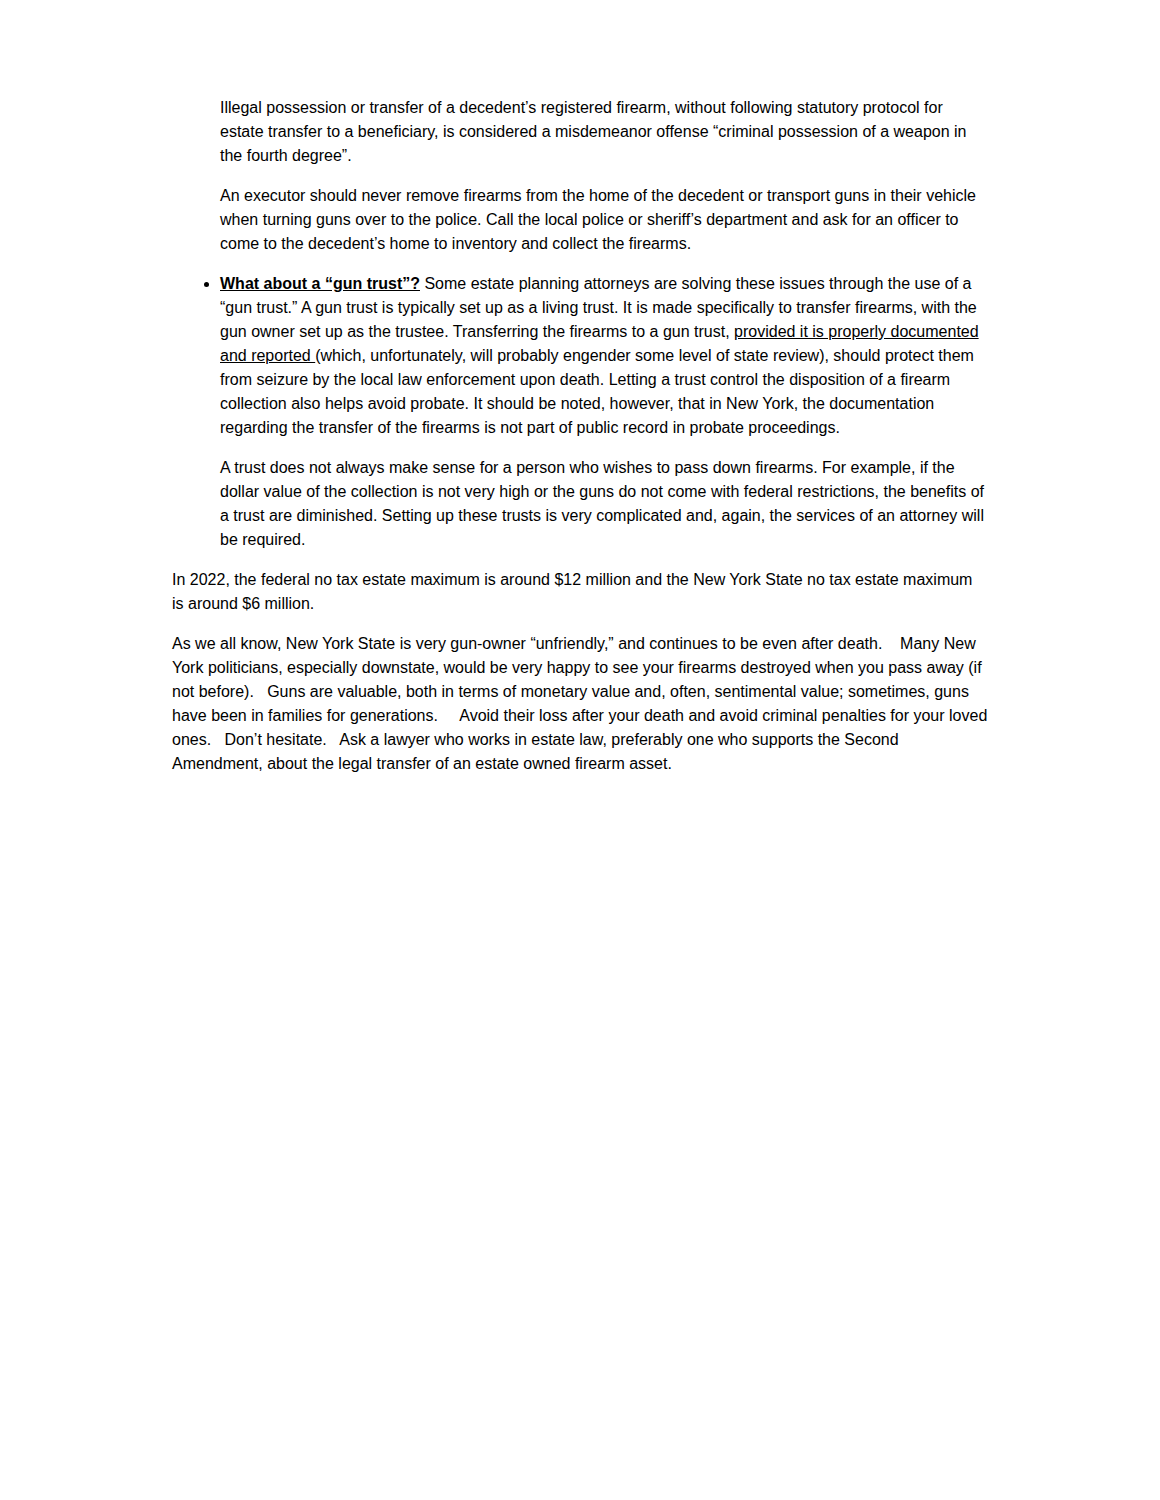Illegal possession or transfer of a decedent’s registered firearm, without following statutory protocol for estate transfer to a beneficiary, is considered a misdemeanor offense “criminal possession of a weapon in the fourth degree”.
An executor should never remove firearms from the home of the decedent or transport guns in their vehicle when turning guns over to the police. Call the local police or sheriff’s department and ask for an officer to come to the decedent’s home to inventory and collect the firearms.
What about a “gun trust”? Some estate planning attorneys are solving these issues through the use of a “gun trust.” A gun trust is typically set up as a living trust. It is made specifically to transfer firearms, with the gun owner set up as the trustee. Transferring the firearms to a gun trust, provided it is properly documented and reported (which, unfortunately, will probably engender some level of state review), should protect them from seizure by the local law enforcement upon death. Letting a trust control the disposition of a firearm collection also helps avoid probate. It should be noted, however, that in New York, the documentation regarding the transfer of the firearms is not part of public record in probate proceedings.
A trust does not always make sense for a person who wishes to pass down firearms. For example, if the dollar value of the collection is not very high or the guns do not come with federal restrictions, the benefits of a trust are diminished. Setting up these trusts is very complicated and, again, the services of an attorney will be required.
In 2022, the federal no tax estate maximum is around $12 million and the New York State no tax estate maximum is around $6 million.
As we all know, New York State is very gun-owner “unfriendly,” and continues to be even after death. Many New York politicians, especially downstate, would be very happy to see your firearms destroyed when you pass away (if not before). Guns are valuable, both in terms of monetary value and, often, sentimental value; sometimes, guns have been in families for generations. Avoid their loss after your death and avoid criminal penalties for your loved ones. Don’t hesitate. Ask a lawyer who works in estate law, preferably one who supports the Second Amendment, about the legal transfer of an estate owned firearm asset.